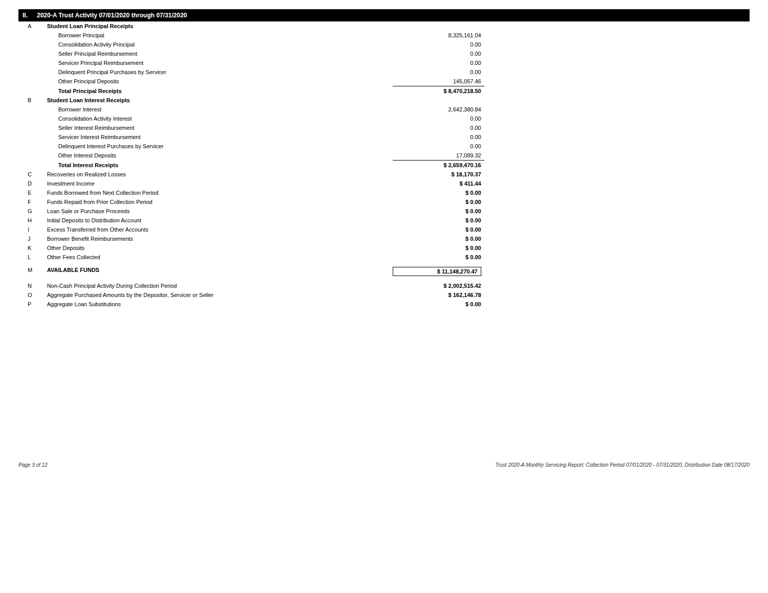II. 2020-A Trust Activity 07/01/2020 through 07/31/2020
| A | Student Loan Principal Receipts | | |
| | Borrower Principal | 8,325,161.04 | |
| | Consolidation Activity Principal | 0.00 | |
| | Seller Principal Reimbursement | 0.00 | |
| | Servicer Principal Reimbursement | 0.00 | |
| | Delinquent Principal Purchases by Servicer | 0.00 | |
| | Other Principal Deposits | 145,057.46 | |
| | Total Principal Receipts | $ 8,470,218.50 | |
| B | Student Loan Interest Receipts | | |
| | Borrower Interest | 2,642,380.84 | |
| | Consolidation Activity Interest | 0.00 | |
| | Seller Interest Reimbursement | 0.00 | |
| | Servicer Interest Reimbursement | 0.00 | |
| | Delinquent Interest Purchases by Servicer | 0.00 | |
| | Other Interest Deposits | 17,089.32 | |
| | Total Interest Receipts | $ 2,659,470.16 | |
| C | Recoveries on Realized Losses | $ 18,170.37 | |
| D | Investment Income | $ 411.44 | |
| E | Funds Borrowed from Next Collection Period | $ 0.00 | |
| F | Funds Repaid from Prior Collection Period | $ 0.00 | |
| G | Loan Sale or Purchase Proceeds | $ 0.00 | |
| H | Initial Deposits to Distribution Account | $ 0.00 | |
| I | Excess Transferred from Other Accounts | $ 0.00 | |
| J | Borrower Benefit Reimbursements | $ 0.00 | |
| K | Other Deposits | $ 0.00 | |
| L | Other Fees Collected | $ 0.00 | |
| M | AVAILABLE FUNDS | $ 11,148,270.47 | |
| N | Non-Cash Principal Activity During Collection Period | $ 2,002,515.42 | |
| O | Aggregate Purchased Amounts by the Depositor, Servicer or Seller | $ 162,146.78 | |
| P | Aggregate Loan Substitutions | $ 0.00 | |
Page 3 of 12
Trust 2020-A Monthly Servicing Report: Collection Period 07/01/2020 - 07/31/2020, Distribution Date 08/17/2020